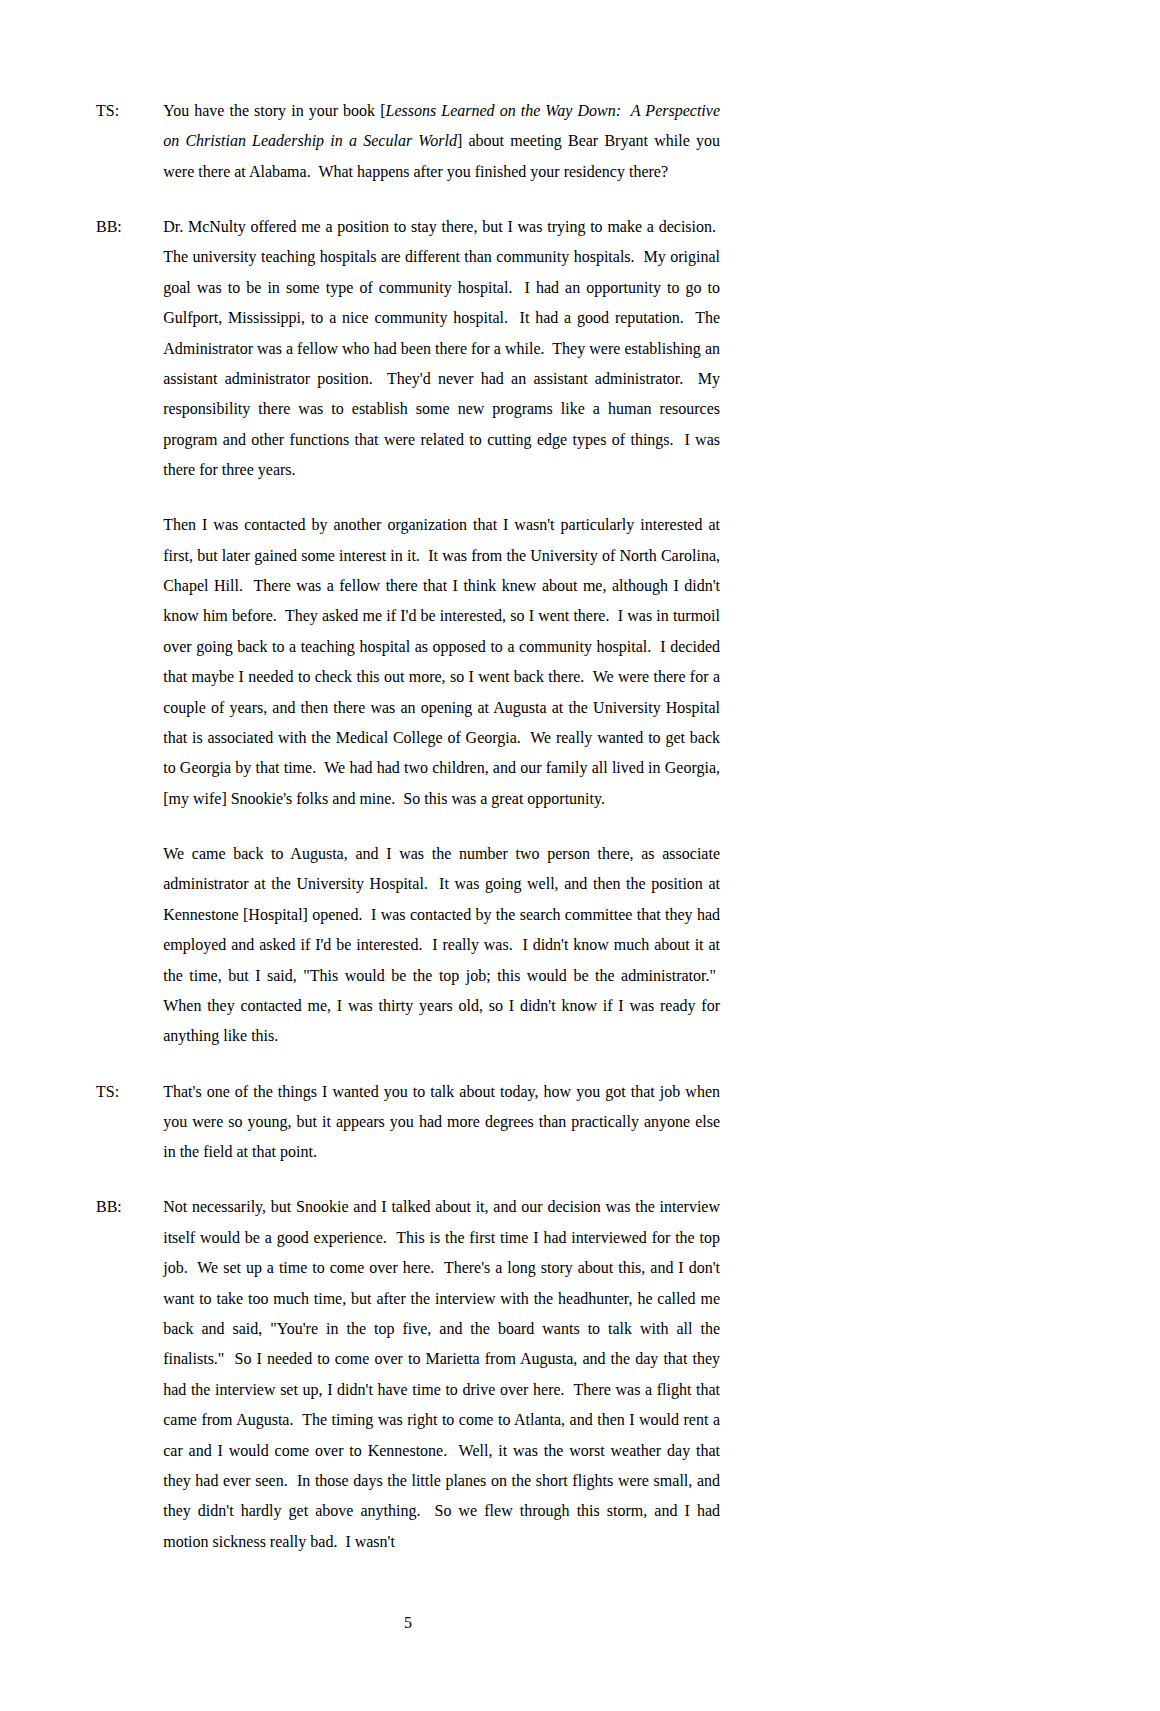TS:
You have the story in your book [Lessons Learned on the Way Down: A Perspective on Christian Leadership in a Secular World] about meeting Bear Bryant while you were there at Alabama. What happens after you finished your residency there?
BB:
Dr. McNulty offered me a position to stay there, but I was trying to make a decision. The university teaching hospitals are different than community hospitals. My original goal was to be in some type of community hospital. I had an opportunity to go to Gulfport, Mississippi, to a nice community hospital. It had a good reputation. The Administrator was a fellow who had been there for a while. They were establishing an assistant administrator position. They'd never had an assistant administrator. My responsibility there was to establish some new programs like a human resources program and other functions that were related to cutting edge types of things. I was there for three years.
Then I was contacted by another organization that I wasn't particularly interested at first, but later gained some interest in it. It was from the University of North Carolina, Chapel Hill. There was a fellow there that I think knew about me, although I didn't know him before. They asked me if I'd be interested, so I went there. I was in turmoil over going back to a teaching hospital as opposed to a community hospital. I decided that maybe I needed to check this out more, so I went back there. We were there for a couple of years, and then there was an opening at Augusta at the University Hospital that is associated with the Medical College of Georgia. We really wanted to get back to Georgia by that time. We had had two children, and our family all lived in Georgia, [my wife] Snookie's folks and mine. So this was a great opportunity.
We came back to Augusta, and I was the number two person there, as associate administrator at the University Hospital. It was going well, and then the position at Kennestone [Hospital] opened. I was contacted by the search committee that they had employed and asked if I'd be interested. I really was. I didn't know much about it at the time, but I said, "This would be the top job; this would be the administrator." When they contacted me, I was thirty years old, so I didn't know if I was ready for anything like this.
TS:
That's one of the things I wanted you to talk about today, how you got that job when you were so young, but it appears you had more degrees than practically anyone else in the field at that point.
BB:
Not necessarily, but Snookie and I talked about it, and our decision was the interview itself would be a good experience. This is the first time I had interviewed for the top job. We set up a time to come over here. There's a long story about this, and I don't want to take too much time, but after the interview with the headhunter, he called me back and said, "You're in the top five, and the board wants to talk with all the finalists." So I needed to come over to Marietta from Augusta, and the day that they had the interview set up, I didn't have time to drive over here. There was a flight that came from Augusta. The timing was right to come to Atlanta, and then I would rent a car and I would come over to Kennestone. Well, it was the worst weather day that they had ever seen. In those days the little planes on the short flights were small, and they didn't hardly get above anything. So we flew through this storm, and I had motion sickness really bad. I wasn't
5